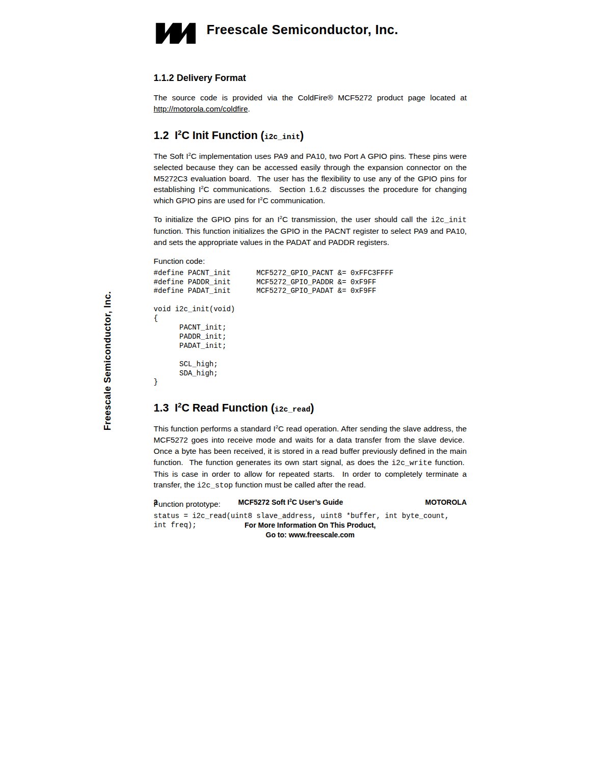Freescale Semiconductor, Inc.
Freescale Semiconductor, Inc.
1.1.2 Delivery Format
The source code is provided via the ColdFire® MCF5272 product page located at http://motorola.com/coldfire.
1.2 I2C Init Function (i2c_init)
The Soft I2C implementation uses PA9 and PA10, two Port A GPIO pins. These pins were selected because they can be accessed easily through the expansion connector on the M5272C3 evaluation board. The user has the flexibility to use any of the GPIO pins for establishing I2C communications. Section 1.6.2 discusses the procedure for changing which GPIO pins are used for I2C communication.
To initialize the GPIO pins for an I2C transmission, the user should call the i2c_init function. This function initializes the GPIO in the PACNT register to select PA9 and PA10, and sets the appropriate values in the PADAT and PADDR registers.
Function code:
#define PACNT_init      MCF5272_GPIO_PACNT &= 0xFFC3FFFF
#define PADDR_init      MCF5272_GPIO_PADDR &= 0xF9FF
#define PADAT_init      MCF5272_GPIO_PADAT &= 0xF9FF

void i2c_init(void)
{
      PACNT_init;
      PADDR_init;
      PADAT_init;

      SCL_high;
      SDA_high;
}
1.3 I2C Read Function (i2c_read)
This function performs a standard I2C read operation. After sending the slave address, the MCF5272 goes into receive mode and waits for a data transfer from the slave device. Once a byte has been received, it is stored in a read buffer previously defined in the main function. The function generates its own start signal, as does the i2c_write function. This is case in order to allow for repeated starts. In order to completely terminate a transfer, the i2c_stop function must be called after the read.
Function prototype:
status = i2c_read(uint8 slave_address, uint8 *buffer, int byte_count,
int freq);
3
MCF5272 Soft I2C User’s Guide
MOTOROLA
For More Information On This Product,
Go to: www.freescale.com